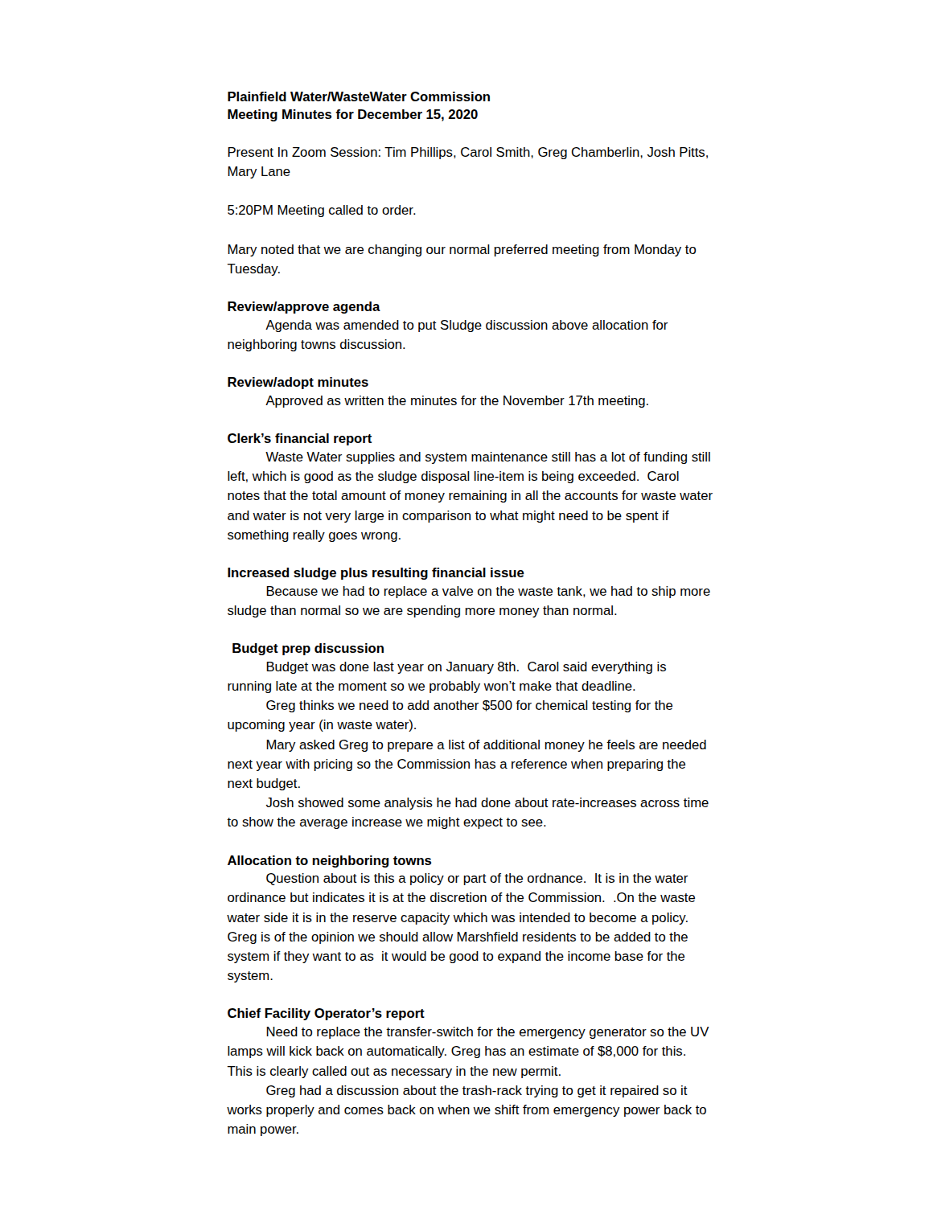Plainfield Water/WasteWater Commission
Meeting Minutes for December 15, 2020
Present In Zoom Session: Tim Phillips, Carol Smith, Greg Chamberlin, Josh Pitts, Mary Lane
5:20PM Meeting called to order.
Mary noted that we are changing our normal preferred meeting from Monday to Tuesday.
Review/approve agenda
Agenda was amended to put Sludge discussion above allocation for neighboring towns discussion.
Review/adopt minutes
Approved as written the minutes for the November 17th meeting.
Clerk’s financial report
Waste Water supplies and system maintenance still has a lot of funding still left, which is good as the sludge disposal line-item is being exceeded. Carol notes that the total amount of money remaining in all the accounts for waste water and water is not very large in comparison to what might need to be spent if something really goes wrong.
Increased sludge plus resulting financial issue
Because we had to replace a valve on the waste tank, we had to ship more sludge than normal so we are spending more money than normal.
Budget prep discussion
Budget was done last year on January 8th. Carol said everything is running late at the moment so we probably won’t make that deadline.
Greg thinks we need to add another $500 for chemical testing for the upcoming year (in waste water).
Mary asked Greg to prepare a list of additional money he feels are needed next year with pricing so the Commission has a reference when preparing the next budget.
Josh showed some analysis he had done about rate-increases across time to show the average increase we might expect to see.
Allocation to neighboring towns
Question about is this a policy or part of the ordnance. It is in the water ordinance but indicates it is at the discretion of the Commission. .On the waste water side it is in the reserve capacity which was intended to become a policy. Greg is of the opinion we should allow Marshfield residents to be added to the system if they want to as it would be good to expand the income base for the system.
Chief Facility Operator’s report
Need to replace the transfer-switch for the emergency generator so the UV lamps will kick back on automatically. Greg has an estimate of $8,000 for this. This is clearly called out as necessary in the new permit.
Greg had a discussion about the trash-rack trying to get it repaired so it works properly and comes back on when we shift from emergency power back to main power.